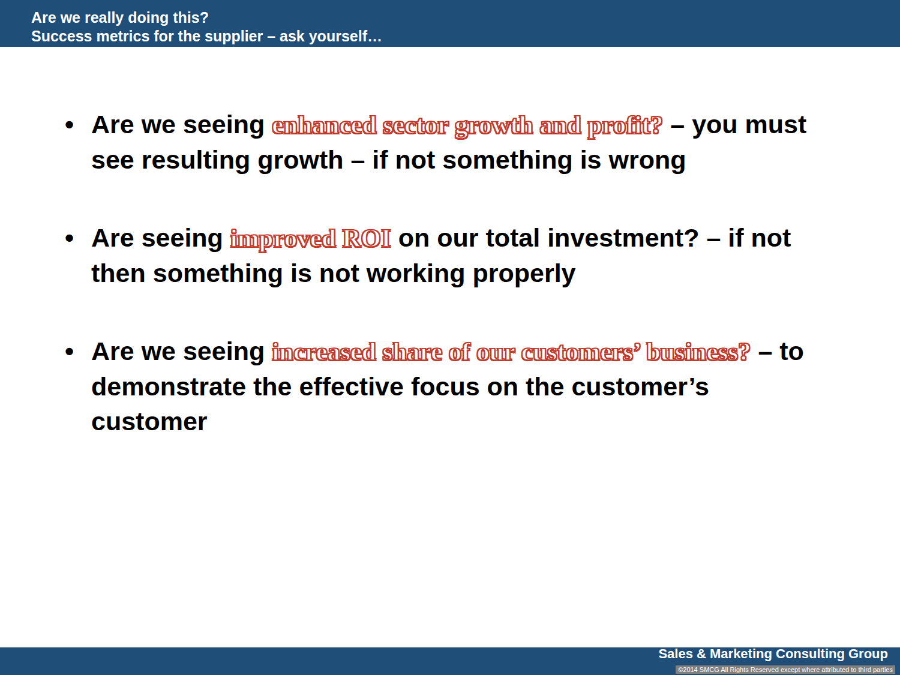Are we really doing this?
Success metrics for the supplier – ask yourself…
Are we seeing enhanced sector growth and profit? – you must see resulting growth – if not something is wrong
Are seeing improved ROI on our total investment? – if not then something is not working properly
Are we seeing increased share of our customers’ business? – to demonstrate the effective focus on the customer’s customer
Sales & Marketing Consulting Group
©2014 SMCG All Rights Reserved except where attributed to third parties